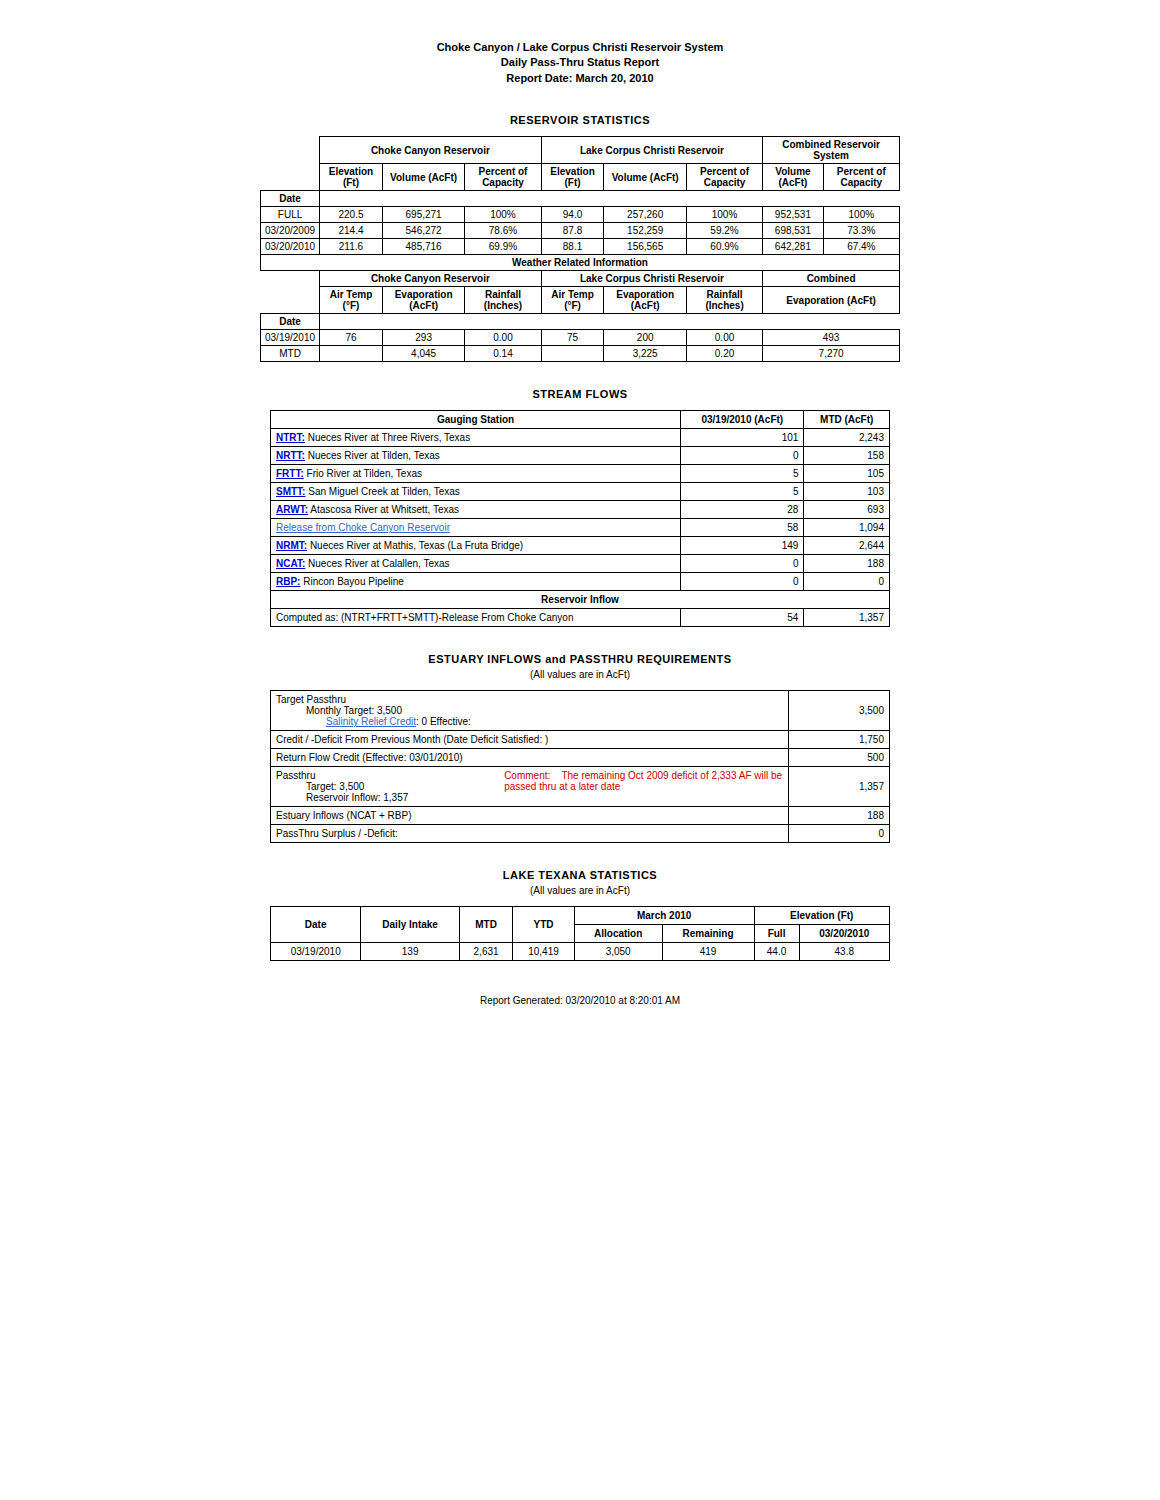Choke Canyon / Lake Corpus Christi Reservoir System
Daily Pass-Thru Status Report
Report Date: March 20, 2010
RESERVOIR STATISTICS
| | Choke Canyon Reservoir | Lake Corpus Christi Reservoir | Combined Reservoir System |
| --- | --- | --- | --- |
| Elevation (Ft) | Volume (AcFt) | Percent of Capacity | Elevation (Ft) | Volume (AcFt) | Percent of Capacity | Volume (AcFt) | Percent of Capacity |
| Date | |
| FULL | 220.5 | 695,271 | 100% | 94.0 | 257,260 | 100% | 952,531 | 100% |
| 03/20/2009 | 214.4 | 546,272 | 78.6% | 87.8 | 152,259 | 59.2% | 698,531 | 73.3% |
| 03/20/2010 | 211.6 | 485,716 | 69.9% | 88.1 | 156,565 | 60.9% | 642,281 | 67.4% |
| Weather Related Information |
| | Choke Canyon Reservoir | Lake Corpus Christi Reservoir | Combined |
| Air Temp (°F) | Evaporation (AcFt) | Rainfall (Inches) | Air Temp (°F) | Evaporation (AcFt) | Rainfall (Inches) | Evaporation (AcFt) |
| Date | |
| 03/19/2010 | 76 | 293 | 0.00 | 75 | 200 | 0.00 | 493 |
| MTD | | 4,045 | 0.14 | | 3,225 | 0.20 | 7,270 |
STREAM FLOWS
| Gauging Station | 03/19/2010 (AcFt) | MTD (AcFt) |
| --- | --- | --- |
| NTRT: Nueces River at Three Rivers, Texas | 101 | 2,243 |
| NRTT: Nueces River at Tilden, Texas | 0 | 158 |
| FRTT: Frio River at Tilden, Texas | 5 | 105 |
| SMTT: San Miguel Creek at Tilden, Texas | 5 | 103 |
| ARWT: Atascosa River at Whitsett, Texas | 28 | 693 |
| Release from Choke Canyon Reservoir | 58 | 1,094 |
| NRMT: Nueces River at Mathis, Texas (La Fruta Bridge) | 149 | 2,644 |
| NCAT: Nueces River at Calallen, Texas | 0 | 188 |
| RBP: Rincon Bayou Pipeline | 0 | 0 |
| Reservoir Inflow |
| Computed as: (NTRT+FRTT+SMTT)-Release From Choke Canyon | 54 | 1,357 |
ESTUARY INFLOWS and PASSTHRU REQUIREMENTS
(All values are in AcFt)
| Target Passthru Monthly Target: 3,500 Salinity Relief Credit : 0 Effective: | 3,500 |
| Credit / -Deficit From Previous Month (Date Deficit Satisfied: ) | 1,750 |
| Return Flow Credit (Effective: 03/01/2010) | 500 |
| / Passthru Target: 3,500 Reservoir Inflow: 1,357 / Comment: The remaining Oct 2009 deficit of 2,333 AF will be passed thru at a later date / | 1,357 |
| Estuary Inflows (NCAT + RBP) | 188 |
| PassThru Surplus / -Deficit: | 0 |
LAKE TEXANA STATISTICS
(All values are in AcFt)
| Date | Daily Intake | MTD | YTD | March 2010 | Elevation (Ft) |
| --- | --- | --- | --- | --- | --- |
| Allocation | Remaining | Full | 03/20/2010 |
| 03/19/2010 | 139 | 2,631 | 10,419 | 3,050 | 419 | 44.0 | 43.8 |
Report Generated: 03/20/2010 at 8:20:01 AM